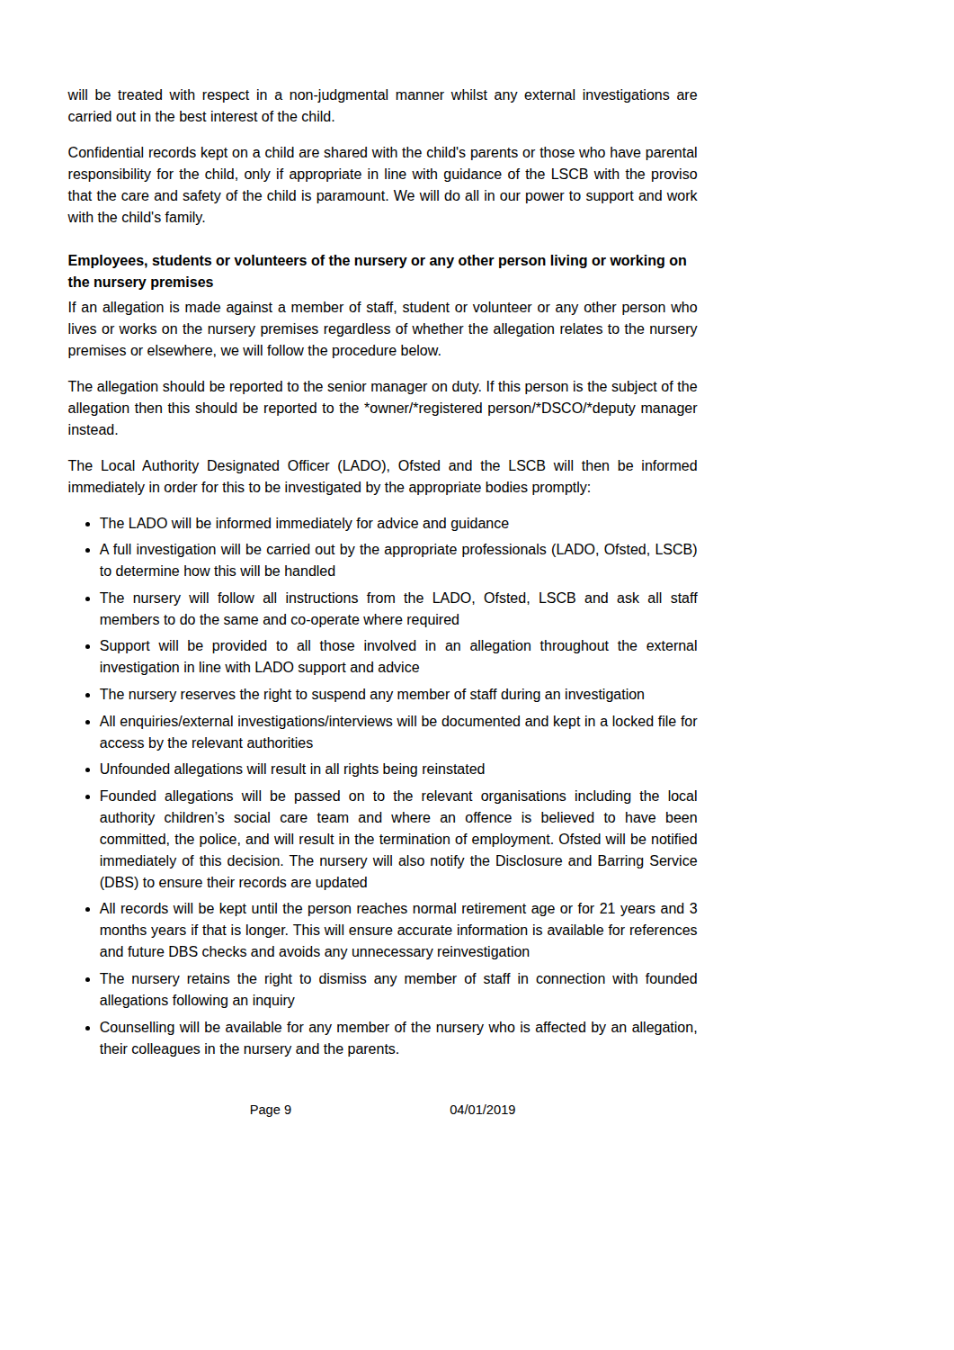will be treated with respect in a non-judgmental manner whilst any external investigations are carried out in the best interest of the child.
Confidential records kept on a child are shared with the child's parents or those who have parental responsibility for the child, only if appropriate in line with guidance of the LSCB with the proviso that the care and safety of the child is paramount. We will do all in our power to support and work with the child's family.
Employees, students or volunteers of the nursery or any other person living or working on the nursery premises
If an allegation is made against a member of staff, student or volunteer or any other person who lives or works on the nursery premises regardless of whether the allegation relates to the nursery premises or elsewhere, we will follow the procedure below.
The allegation should be reported to the senior manager on duty. If this person is the subject of the allegation then this should be reported to the *owner/*registered person/*DSCO/*deputy manager instead.
The Local Authority Designated Officer (LADO), Ofsted and the LSCB will then be informed immediately in order for this to be investigated by the appropriate bodies promptly:
The LADO will be informed immediately for advice and guidance
A full investigation will be carried out by the appropriate professionals (LADO, Ofsted, LSCB) to determine how this will be handled
The nursery will follow all instructions from the LADO, Ofsted, LSCB and ask all staff members to do the same and co-operate where required
Support will be provided to all those involved in an allegation throughout the external investigation in line with LADO support and advice
The nursery reserves the right to suspend any member of staff during an investigation
All enquiries/external investigations/interviews will be documented and kept in a locked file for access by the relevant authorities
Unfounded allegations will result in all rights being reinstated
Founded allegations will be passed on to the relevant organisations including the local authority children’s social care team and where an offence is believed to have been committed, the police, and will result in the termination of employment. Ofsted will be notified immediately of this decision. The nursery will also notify the Disclosure and Barring Service (DBS) to ensure their records are updated
All records will be kept until the person reaches normal retirement age or for 21 years and 3 months years if that is longer. This will ensure accurate information is available for references and future DBS checks and avoids any unnecessary reinvestigation
The nursery retains the right to dismiss any member of staff in connection with founded allegations following an inquiry
Counselling will be available for any member of the nursery who is affected by an allegation, their colleagues in the nursery and the parents.
Page 9 04/01/2019